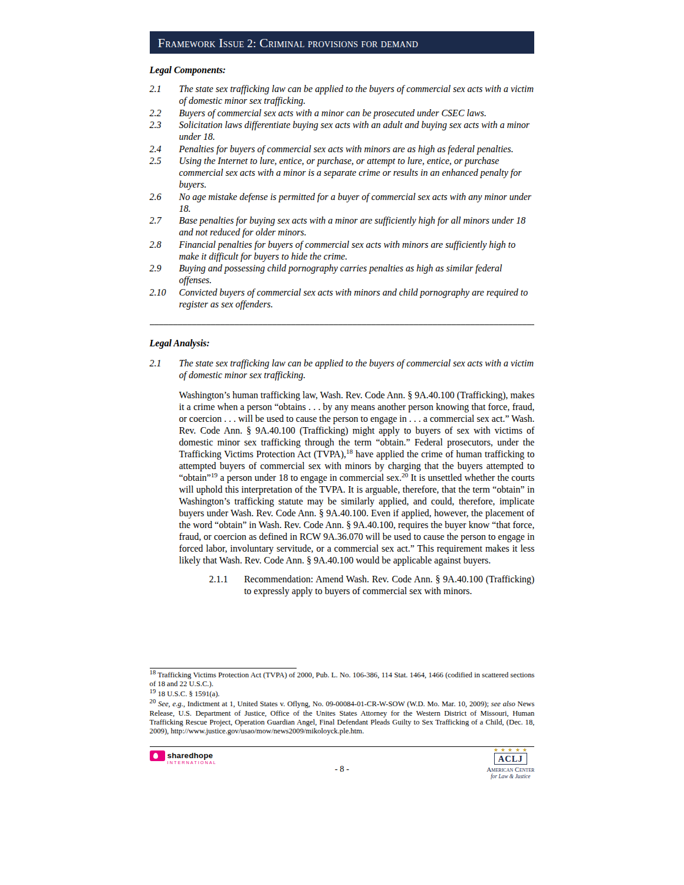Framework Issue 2: Criminal provisions for demand
Legal Components:
2.1 The state sex trafficking law can be applied to the buyers of commercial sex acts with a victim of domestic minor sex trafficking.
2.2 Buyers of commercial sex acts with a minor can be prosecuted under CSEC laws.
2.3 Solicitation laws differentiate buying sex acts with an adult and buying sex acts with a minor under 18.
2.4 Penalties for buyers of commercial sex acts with minors are as high as federal penalties.
2.5 Using the Internet to lure, entice, or purchase, or attempt to lure, entice, or purchase commercial sex acts with a minor is a separate crime or results in an enhanced penalty for buyers.
2.6 No age mistake defense is permitted for a buyer of commercial sex acts with any minor under 18.
2.7 Base penalties for buying sex acts with a minor are sufficiently high for all minors under 18 and not reduced for older minors.
2.8 Financial penalties for buyers of commercial sex acts with minors are sufficiently high to make it difficult for buyers to hide the crime.
2.9 Buying and possessing child pornography carries penalties as high as similar federal offenses.
2.10 Convicted buyers of commercial sex acts with minors and child pornography are required to register as sex offenders.
_______________________________________________________________________________________________
Legal Analysis:
2.1 The state sex trafficking law can be applied to the buyers of commercial sex acts with a victim of domestic minor sex trafficking.
Washington’s human trafficking law, Wash. Rev. Code Ann. § 9A.40.100 (Trafficking), makes it a crime when a person “obtains . . . by any means another person knowing that force, fraud, or coercion . . . will be used to cause the person to engage in . . . a commercial sex act.” Wash. Rev. Code Ann. § 9A.40.100 (Trafficking) might apply to buyers of sex with victims of domestic minor sex trafficking through the term “obtain.” Federal prosecutors, under the Trafficking Victims Protection Act (TVPA),18 have applied the crime of human trafficking to attempted buyers of commercial sex with minors by charging that the buyers attempted to “obtain”19 a person under 18 to engage in commercial sex.20 It is unsettled whether the courts will uphold this interpretation of the TVPA. It is arguable, therefore, that the term “obtain” in Washington’s trafficking statute may be similarly applied, and could, therefore, implicate buyers under Wash. Rev. Code Ann. § 9A.40.100. Even if applied, however, the placement of the word “obtain” in Wash. Rev. Code Ann. § 9A.40.100, requires the buyer know “that force, fraud, or coercion as defined in RCW 9A.36.070 will be used to cause the person to engage in forced labor, involuntary servitude, or a commercial sex act.” This requirement makes it less likely that Wash. Rev. Code Ann. § 9A.40.100 would be applicable against buyers.
2.1.1 Recommendation: Amend Wash. Rev. Code Ann. § 9A.40.100 (Trafficking) to expressly apply to buyers of commercial sex with minors.
18 Trafficking Victims Protection Act (TVPA) of 2000, Pub. L. No. 106-386, 114 Stat. 1464, 1466 (codified in scattered sections of 18 and 22 U.S.C.).
19 18 U.S.C. § 1591(a).
20 See, e.g., Indictment at 1, United States v. Oflyng, No. 09-00084-01-CR-W-SOW (W.D. Mo. Mar. 10, 2009); see also News Release, U.S. Department of Justice, Office of the Unites States Attorney for the Western District of Missouri, Human Trafficking Rescue Project, Operation Guardian Angel, Final Defendant Pleads Guilty to Sex Trafficking of a Child, (Dec. 18, 2009), http://www.justice.gov/usao/mow/news2009/mikoloyck.ple.htm.
sharedhope INTERNATIONAL
- 8 -
★ ★ ★ ★ ★ ACLJ American Center for Law & Justice